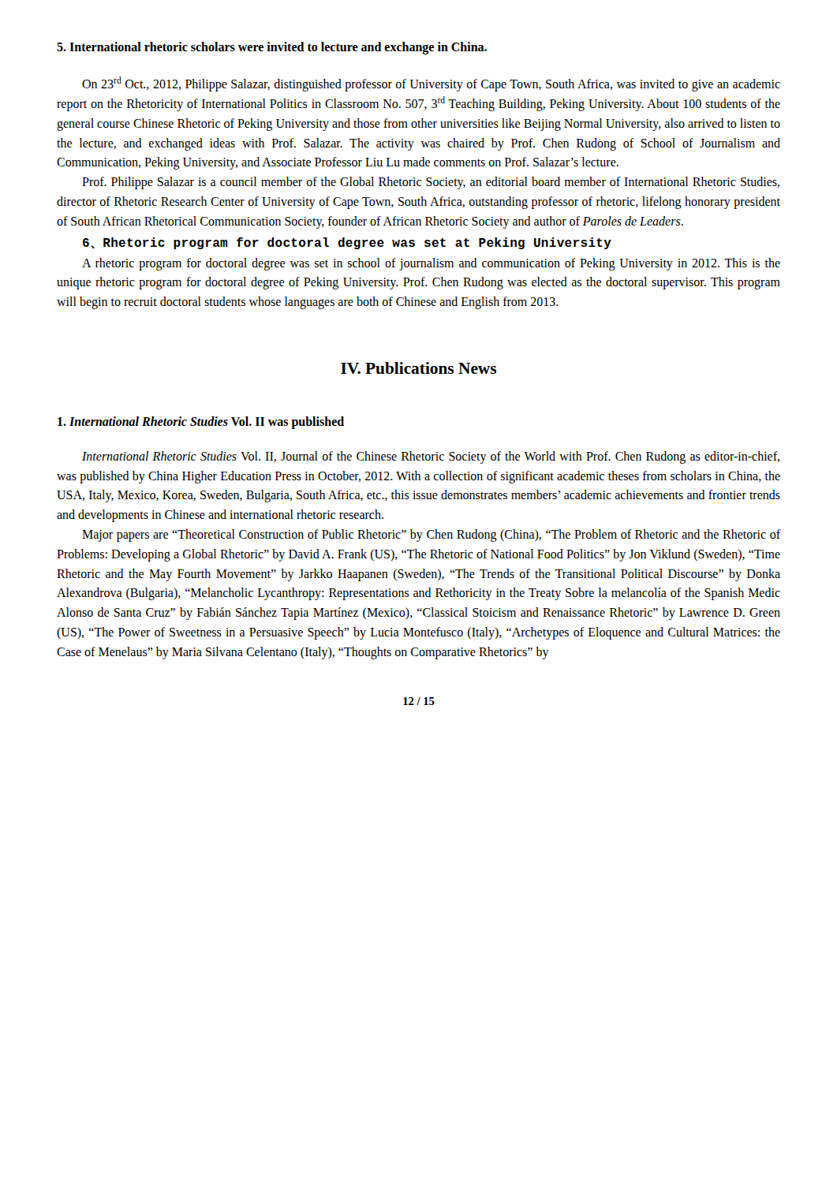5. International rhetoric scholars were invited to lecture and exchange in China.
On 23rd Oct., 2012, Philippe Salazar, distinguished professor of University of Cape Town, South Africa, was invited to give an academic report on the Rhetoricity of International Politics in Classroom No. 507, 3rd Teaching Building, Peking University. About 100 students of the general course Chinese Rhetoric of Peking University and those from other universities like Beijing Normal University, also arrived to listen to the lecture, and exchanged ideas with Prof. Salazar. The activity was chaired by Prof. Chen Rudong of School of Journalism and Communication, Peking University, and Associate Professor Liu Lu made comments on Prof. Salazar’s lecture.
Prof. Philippe Salazar is a council member of the Global Rhetoric Society, an editorial board member of International Rhetoric Studies, director of Rhetoric Research Center of University of Cape Town, South Africa, outstanding professor of rhetoric, lifelong honorary president of South African Rhetorical Communication Society, founder of African Rhetoric Society and author of Paroles de Leaders.
6、Rhetoric program for doctoral degree was set at Peking University
A rhetoric program for doctoral degree was set in school of journalism and communication of Peking University in 2012. This is the unique rhetoric program for doctoral degree of Peking University. Prof. Chen Rudong was elected as the doctoral supervisor. This program will begin to recruit doctoral students whose languages are both of Chinese and English from 2013.
IV. Publications News
1. International Rhetoric Studies Vol. II was published
International Rhetoric Studies Vol. II, Journal of the Chinese Rhetoric Society of the World with Prof. Chen Rudong as editor-in-chief, was published by China Higher Education Press in October, 2012. With a collection of significant academic theses from scholars in China, the USA, Italy, Mexico, Korea, Sweden, Bulgaria, South Africa, etc., this issue demonstrates members’ academic achievements and frontier trends and developments in Chinese and international rhetoric research.
Major papers are “Theoretical Construction of Public Rhetoric” by Chen Rudong (China), “The Problem of Rhetoric and the Rhetoric of Problems: Developing a Global Rhetoric” by David A. Frank (US), “The Rhetoric of National Food Politics” by Jon Viklund (Sweden), “Time Rhetoric and the May Fourth Movement” by Jarkko Haapanen (Sweden), “The Trends of the Transitional Political Discourse” by Donka Alexandrova (Bulgaria), “Melancholic Lycanthropy: Representations and Rethoricity in the Treaty Sobre la melancolía of the Spanish Medic Alonso de Santa Cruz” by Fabián Sánchez Tapia Martínez (Mexico), “Classical Stoicism and Renaissance Rhetoric” by Lawrence D. Green (US), “The Power of Sweetness in a Persuasive Speech” by Lucia Montefusco (Italy), “Archetypes of Eloquence and Cultural Matrices: the Case of Menelaus” by Maria Silvana Celentano (Italy), “Thoughts on Comparative Rhetorics” by
12 / 15